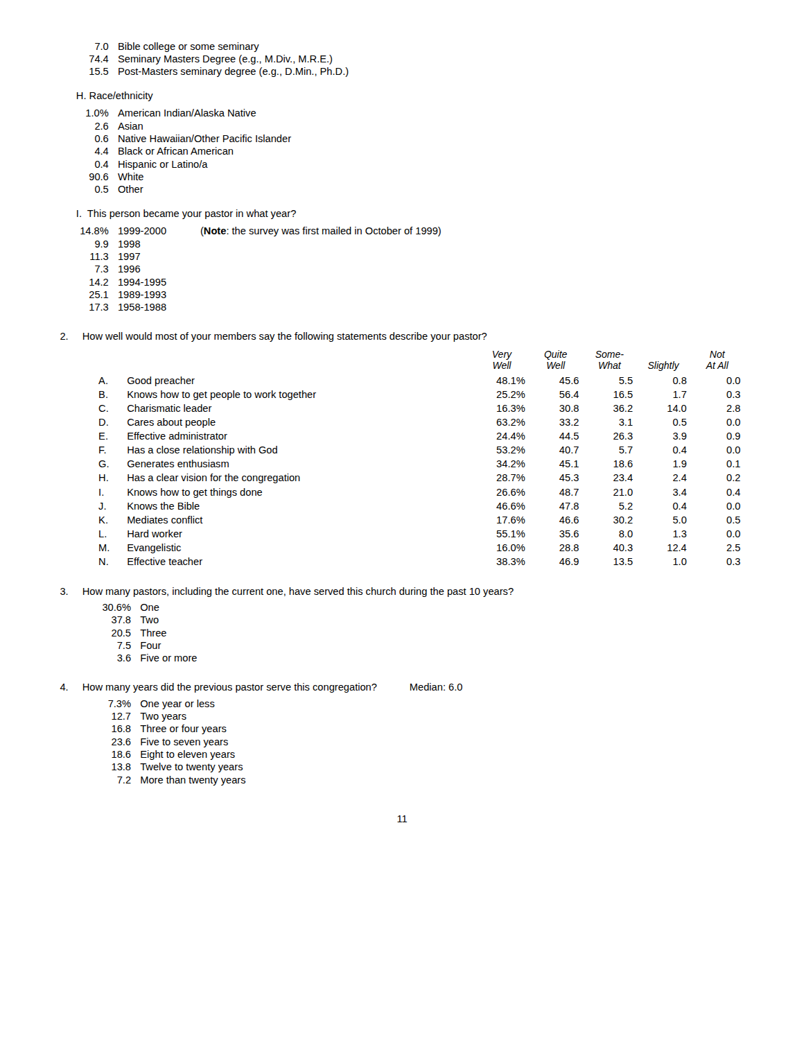7.0 Bible college or some seminary
74.4 Seminary Masters Degree (e.g., M.Div., M.R.E.)
15.5 Post-Masters seminary degree (e.g., D.Min., Ph.D.)
H. Race/ethnicity
1.0% American Indian/Alaska Native
2.6 Asian
0.6 Native Hawaiian/Other Pacific Islander
4.4 Black or African American
0.4 Hispanic or Latino/a
90.6 White
0.5 Other
I. This person became your pastor in what year?
14.8% 1999-2000 (Note: the survey was first mailed in October of 1999)
9.91998
11.31997
7.31996
14.21994-1995
25.11989-1993
17.31958-1988
2.
How well would most of your members say the following statements describe your pastor?
| | | Very Well | Quite Well | Some- What | Slightly | Not At All |
| --- | --- | --- | --- | --- | --- | --- |
| A. | Good preacher | 48.1% | 45.6 | 5.5 | 0.8 | 0.0 |
| B. | Knows how to get people to work together | 25.2% | 56.4 | 16.5 | 1.7 | 0.3 |
| C. | Charismatic leader | 16.3% | 30.8 | 36.2 | 14.0 | 2.8 |
| D. | Cares about people | 63.2% | 33.2 | 3.1 | 0.5 | 0.0 |
| E. | Effective administrator | 24.4% | 44.5 | 26.3 | 3.9 | 0.9 |
| F. | Has a close relationship with God | 53.2% | 40.7 | 5.7 | 0.4 | 0.0 |
| G. | Generates enthusiasm | 34.2% | 45.1 | 18.6 | 1.9 | 0.1 |
| H. | Has a clear vision for the congregation | 28.7% | 45.3 | 23.4 | 2.4 | 0.2 |
| I. | Knows how to get things done | 26.6% | 48.7 | 21.0 | 3.4 | 0.4 |
| J. | Knows the Bible | 46.6% | 47.8 | 5.2 | 0.4 | 0.0 |
| K. | Mediates conflict | 17.6% | 46.6 | 30.2 | 5.0 | 0.5 |
| L. | Hard worker | 55.1% | 35.6 | 8.0 | 1.3 | 0.0 |
| M. | Evangelistic | 16.0% | 28.8 | 40.3 | 12.4 | 2.5 |
| N. | Effective teacher | 38.3% | 46.9 | 13.5 | 1.0 | 0.3 |
3.
How many pastors, including the current one, have served this church during the past 10 years?
30.6% One
37.8 Two
20.5 Three
7.5 Four
3.6 Five or more
4.
How many years did the previous pastor serve this congregation?Median: 6.0
7.3% One year or less
12.7 Two years
16.8 Three or four years
23.6 Five to seven years
18.6 Eight to eleven years
13.8 Twelve to twenty years
7.2 More than twenty years
11